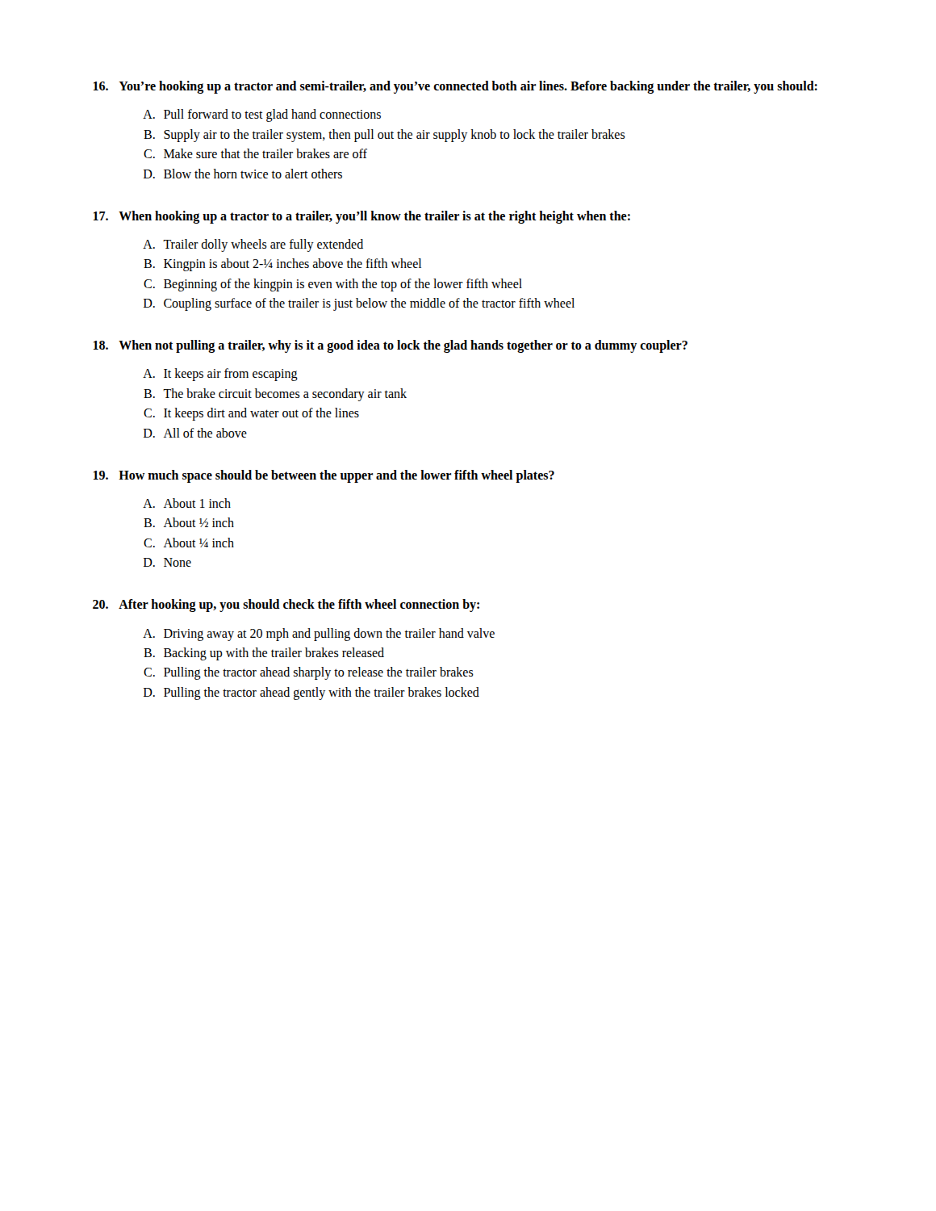You’re hooking up a tractor and semi-trailer, and you’ve connected both air lines. Before backing under the trailer, you should:
Pull forward to test glad hand connections
Supply air to the trailer system, then pull out the air supply knob to lock the trailer brakes
Make sure that the trailer brakes are off
Blow the horn twice to alert others
When hooking up a tractor to a trailer, you’ll know the trailer is at the right height when the:
Trailer dolly wheels are fully extended
Kingpin is about 2-¼ inches above the fifth wheel
Beginning of the kingpin is even with the top of the lower fifth wheel
Coupling surface of the trailer is just below the middle of the tractor fifth wheel
When not pulling a trailer, why is it a good idea to lock the glad hands together or to a dummy coupler?
It keeps air from escaping
The brake circuit becomes a secondary air tank
It keeps dirt and water out of the lines
All of the above
How much space should be between the upper and the lower fifth wheel plates?
About 1 inch
About ½ inch
About ¼ inch
None
After hooking up, you should check the fifth wheel connection by:
Driving away at 20 mph and pulling down the trailer hand valve
Backing up with the trailer brakes released
Pulling the tractor ahead sharply to release the trailer brakes
Pulling the tractor ahead gently with the trailer brakes locked